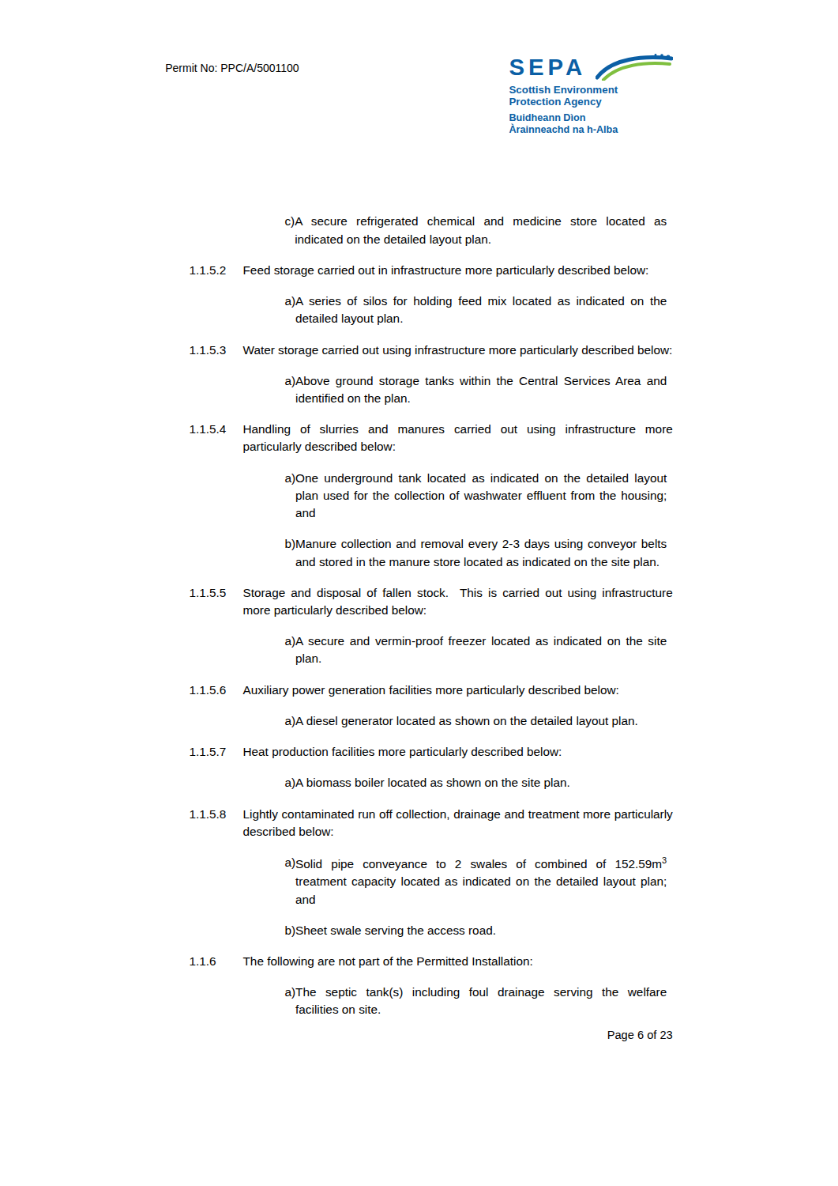Permit No: PPC/A/5001100
SEPA
Scottish Environment
Protection Agency
Buidheann Dìon
Àrainneachd na h-Alba
c)
A secure refrigerated chemical and medicine store located as indicated on the detailed layout plan.
1.1.5.2
Feed storage carried out in infrastructure more particularly described below:
a)
A series of silos for holding feed mix located as indicated on the detailed layout plan.
1.1.5.3
Water storage carried out using infrastructure more particularly described below:
a)
Above ground storage tanks within the Central Services Area and identified on the plan.
1.1.5.4
Handling of slurries and manures carried out using infrastructure more particularly described below:
a)
One underground tank located as indicated on the detailed layout plan used for the collection of washwater effluent from the housing; and
b)
Manure collection and removal every 2-3 days using conveyor belts and stored in the manure store located as indicated on the site plan.
1.1.5.5
Storage and disposal of fallen stock. This is carried out using infrastructure more particularly described below:
a)
A secure and vermin-proof freezer located as indicated on the site plan.
1.1.5.6
Auxiliary power generation facilities more particularly described below:
a)
A diesel generator located as shown on the detailed layout plan.
1.1.5.7
Heat production facilities more particularly described below:
a)
A biomass boiler located as shown on the site plan.
1.1.5.8
Lightly contaminated run off collection, drainage and treatment more particularly described below:
a)
Solid pipe conveyance to 2 swales of combined of 152.59m3 treatment capacity located as indicated on the detailed layout plan; and
b)
Sheet swale serving the access road.
1.1.6
The following are not part of the Permitted Installation:
a)
The septic tank(s) including foul drainage serving the welfare facilities on site.
Page 6 of 23